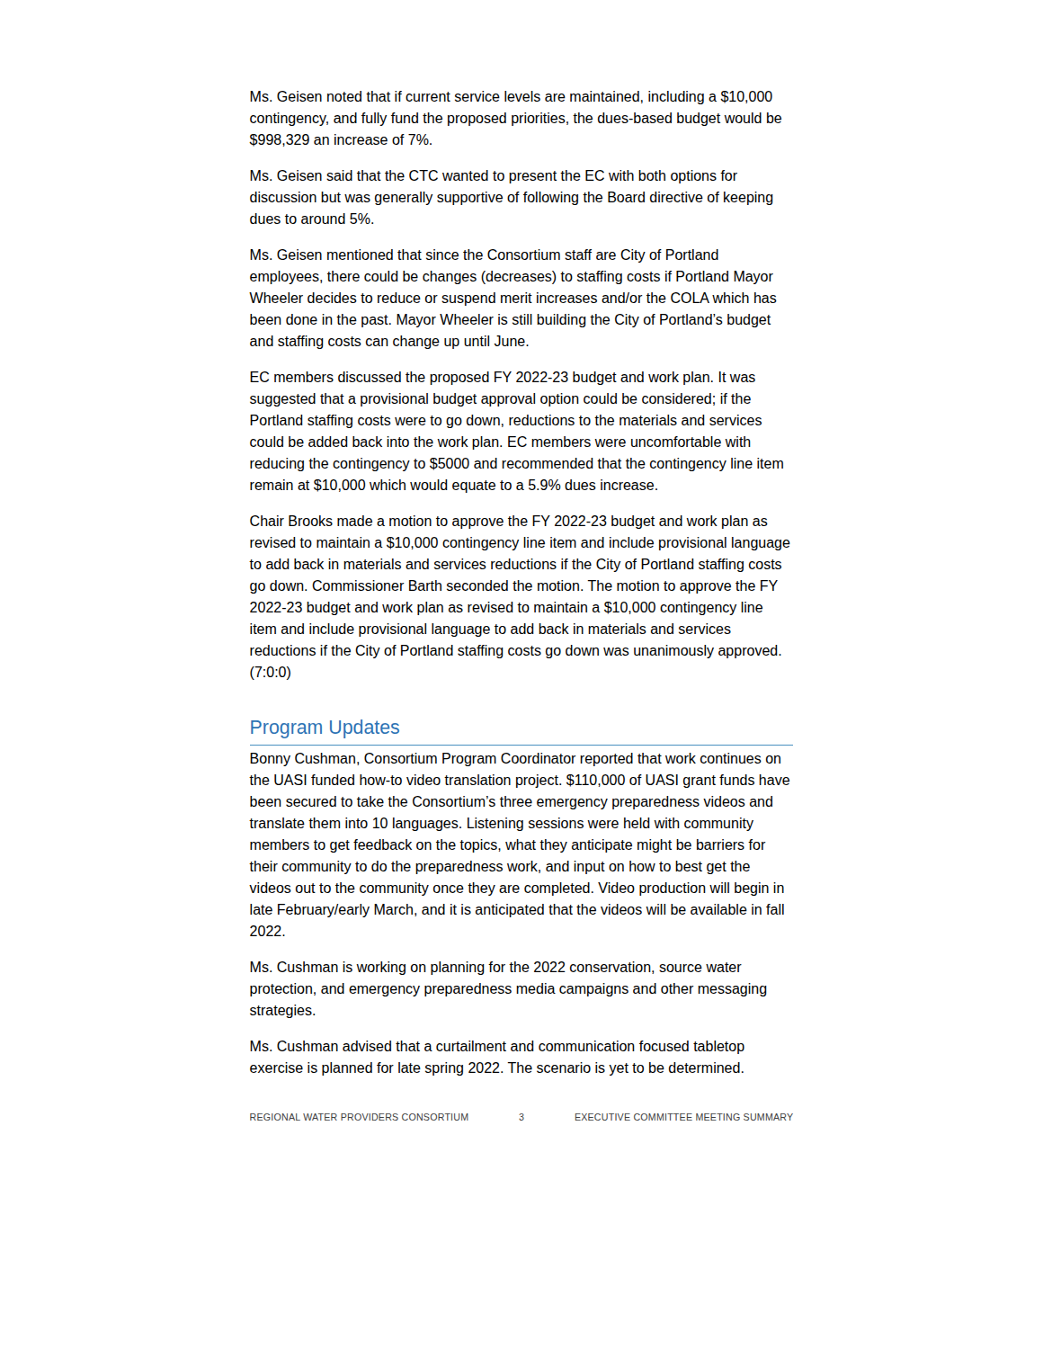Ms. Geisen noted that if current service levels are maintained, including a $10,000 contingency, and fully fund the proposed priorities, the dues-based budget would be $998,329 an increase of 7%.
Ms. Geisen said that the CTC wanted to present the EC with both options for discussion but was generally supportive of following the Board directive of keeping dues to around 5%.
Ms. Geisen mentioned that since the Consortium staff are City of Portland employees, there could be changes (decreases) to staffing costs if Portland Mayor Wheeler decides to reduce or suspend merit increases and/or the COLA which has been done in the past. Mayor Wheeler is still building the City of Portland’s budget and staffing costs can change up until June.
EC members discussed the proposed FY 2022-23 budget and work plan. It was suggested that a provisional budget approval option could be considered; if the Portland staffing costs were to go down, reductions to the materials and services could be added back into the work plan. EC members were uncomfortable with reducing the contingency to $5000 and recommended that the contingency line item remain at $10,000 which would equate to a 5.9% dues increase.
Chair Brooks made a motion to approve the FY 2022-23 budget and work plan as revised to maintain a $10,000 contingency line item and include provisional language to add back in materials and services reductions if the City of Portland staffing costs go down. Commissioner Barth seconded the motion. The motion to approve the FY 2022-23 budget and work plan as revised to maintain a $10,000 contingency line item and include provisional language to add back in materials and services reductions if the City of Portland staffing costs go down was unanimously approved. (7:0:0)
Program Updates
Bonny Cushman, Consortium Program Coordinator reported that work continues on the UASI funded how-to video translation project. $110,000 of UASI grant funds have been secured to take the Consortium’s three emergency preparedness videos and translate them into 10 languages. Listening sessions were held with community members to get feedback on the topics, what they anticipate might be barriers for their community to do the preparedness work, and input on how to best get the videos out to the community once they are completed. Video production will begin in late February/early March, and it is anticipated that the videos will be available in fall 2022.
Ms. Cushman is working on planning for the 2022 conservation, source water protection, and emergency preparedness media campaigns and other messaging strategies.
Ms. Cushman advised that a curtailment and communication focused tabletop exercise is planned for late spring 2022. The scenario is yet to be determined.
| REGIONAL WATER PROVIDERS CONSORTIUM | 3 | EXECUTIVE COMMITTEE MEETING SUMMARY |